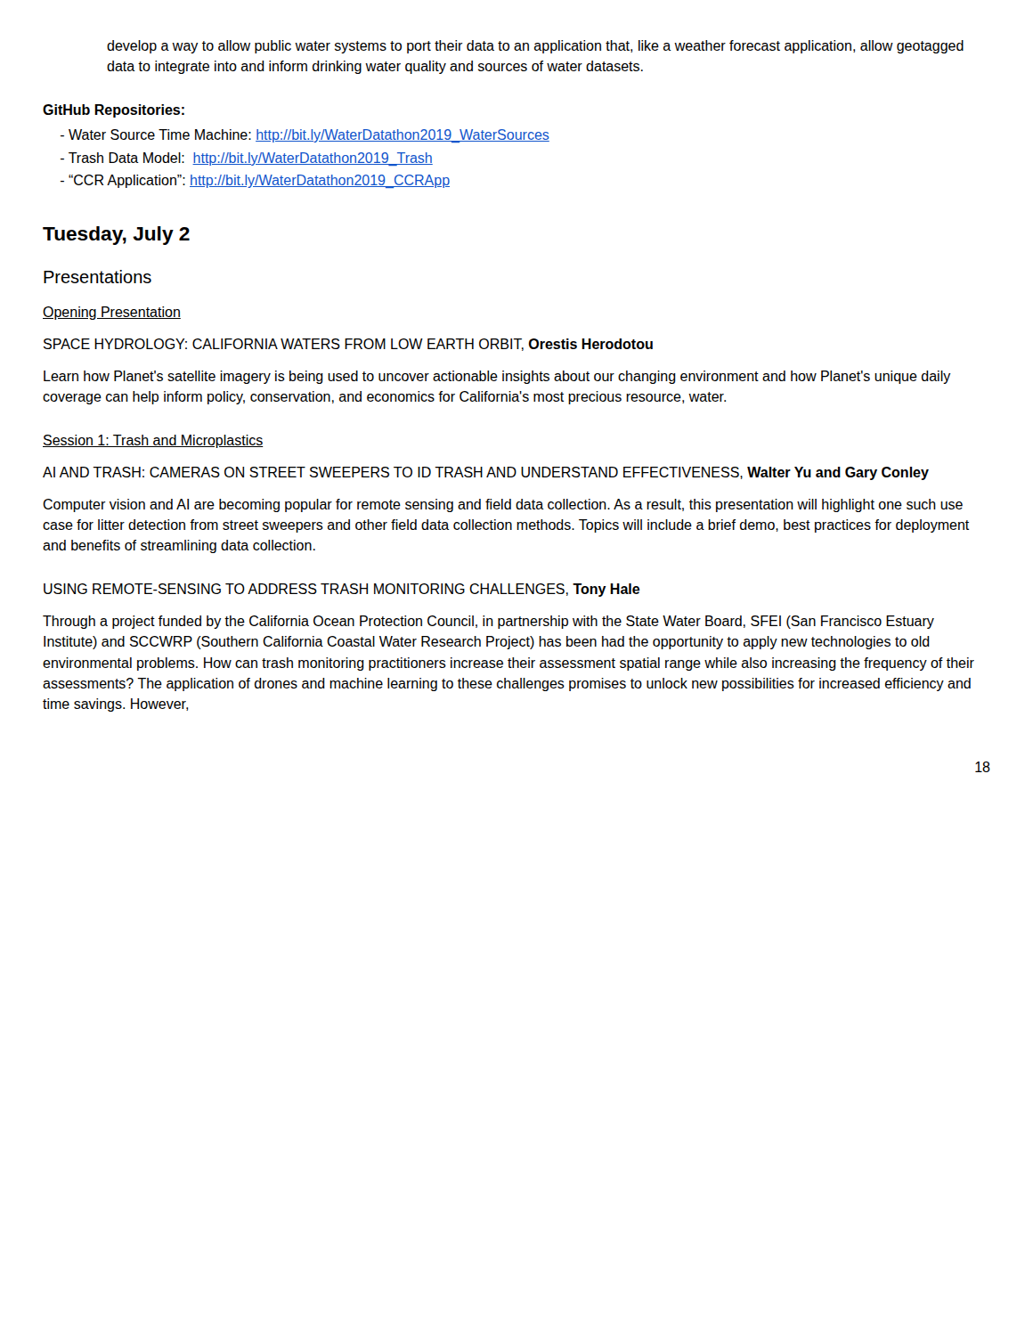develop a way to allow public water systems to port their data to an application that, like a weather forecast application, allow geotagged data to integrate into and inform drinking water quality and sources of water datasets.
GitHub Repositories:
Water Source Time Machine: http://bit.ly/WaterDatathon2019_WaterSources
Trash Data Model: http://bit.ly/WaterDatathon2019_Trash
“CCR Application”: http://bit.ly/WaterDatathon2019_CCRApp
Tuesday, July 2
Presentations
Opening Presentation
SPACE HYDROLOGY: CALIFORNIA WATERS FROM LOW EARTH ORBIT, Orestis Herodotou
Learn how Planet's satellite imagery is being used to uncover actionable insights about our changing environment and how Planet's unique daily coverage can help inform policy, conservation, and economics for California's most precious resource, water.
Session 1: Trash and Microplastics
AI AND TRASH: CAMERAS ON STREET SWEEPERS TO ID TRASH AND UNDERSTAND EFFECTIVENESS, Walter Yu and Gary Conley
Computer vision and AI are becoming popular for remote sensing and field data collection. As a result, this presentation will highlight one such use case for litter detection from street sweepers and other field data collection methods. Topics will include a brief demo, best practices for deployment and benefits of streamlining data collection.
USING REMOTE-SENSING TO ADDRESS TRASH MONITORING CHALLENGES, Tony Hale
Through a project funded by the California Ocean Protection Council, in partnership with the State Water Board, SFEI (San Francisco Estuary Institute) and SCCWRP (Southern California Coastal Water Research Project) has been had the opportunity to apply new technologies to old environmental problems. How can trash monitoring practitioners increase their assessment spatial range while also increasing the frequency of their assessments? The application of drones and machine learning to these challenges promises to unlock new possibilities for increased efficiency and time savings. However,
18